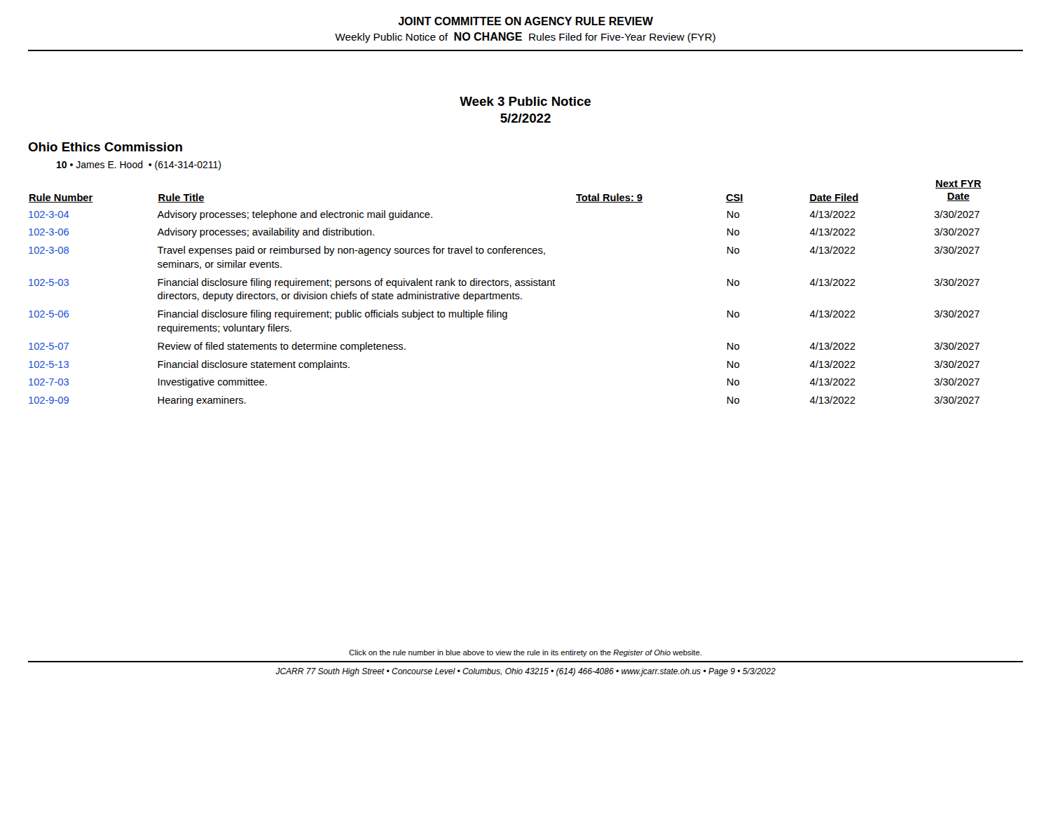JOINT COMMITTEE ON AGENCY RULE REVIEW
Weekly Public Notice of NO CHANGE Rules Filed for Five-Year Review (FYR)
Week 3 Public Notice
5/2/2022
Ohio Ethics Commission
10 • James E. Hood • (614-314-0211)
| Rule Number | Rule Title | Total Rules: 9 | CSI | Date Filed | Next FYR Date |
| --- | --- | --- | --- | --- | --- |
| 102-3-04 | Advisory processes; telephone and electronic mail guidance. | | No | 4/13/2022 | 3/30/2027 |
| 102-3-06 | Advisory processes; availability and distribution. | | No | 4/13/2022 | 3/30/2027 |
| 102-3-08 | Travel expenses paid or reimbursed by non-agency sources for travel to conferences, seminars, or similar events. | | No | 4/13/2022 | 3/30/2027 |
| 102-5-03 | Financial disclosure filing requirement; persons of equivalent rank to directors, assistant directors, deputy directors, or division chiefs of state administrative departments. | | No | 4/13/2022 | 3/30/2027 |
| 102-5-06 | Financial disclosure filing requirement; public officials subject to multiple filing requirements; voluntary filers. | | No | 4/13/2022 | 3/30/2027 |
| 102-5-07 | Review of filed statements to determine completeness. | | No | 4/13/2022 | 3/30/2027 |
| 102-5-13 | Financial disclosure statement complaints. | | No | 4/13/2022 | 3/30/2027 |
| 102-7-03 | Investigative committee. | | No | 4/13/2022 | 3/30/2027 |
| 102-9-09 | Hearing examiners. | | No | 4/13/2022 | 3/30/2027 |
Click on the rule number in blue above to view the rule in its entirety on the Register of Ohio website.
JCARR 77 South High Street • Concourse Level • Columbus, Ohio 43215 • (614) 466-4086 • www.jcarr.state.oh.us • Page 9 • 5/3/2022